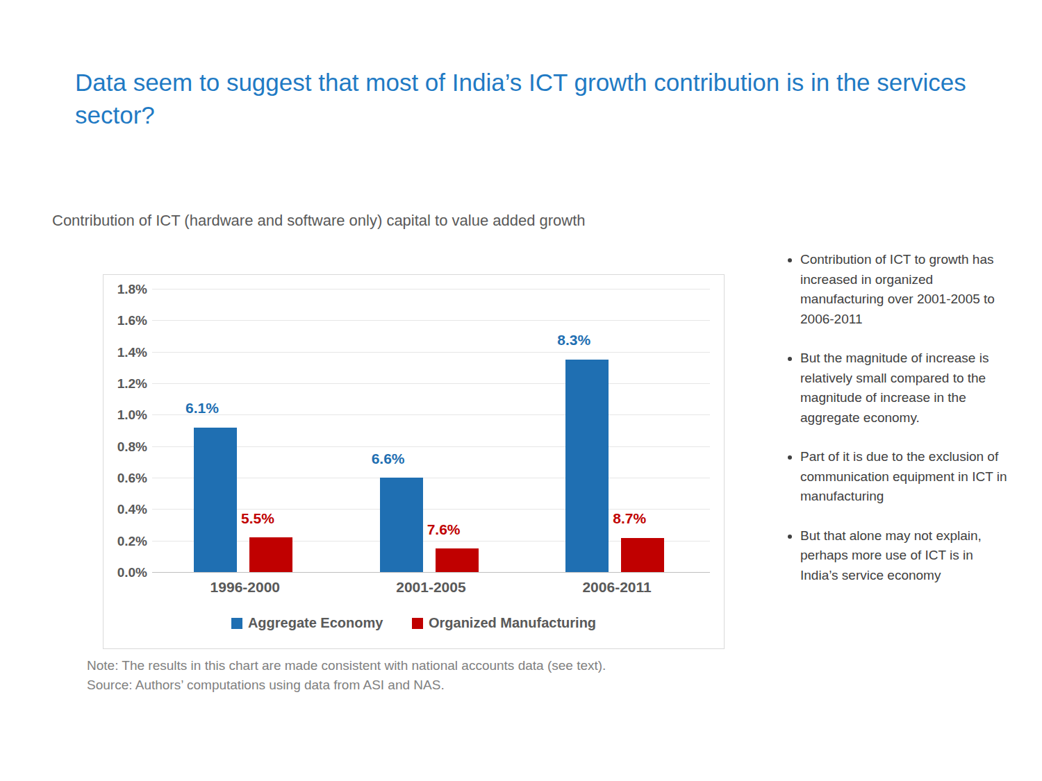Data seem to suggest that most of India’s ICT growth contribution is in the services sector?
Contribution of ICT (hardware and software only) capital to value added growth
1.8%
1.6%
1.4%
1.2%
1.0%
0.8%
0.6%
0.4%
0.2%
0.0%
6.1%
5.5%
6.6%
7.6%
8.3%
8.7%
1996-2000
2001-2005
2006-2011
Aggregate Economy Organized Manufacturing
Note: The results in this chart are made consistent with national accounts data (see text).
Source: Authors’ computations using data from ASI and NAS.
Contribution of ICT to growth has increased in organized manufacturing over 2001-2005 to 2006-2011
But the magnitude of increase is relatively small compared to the magnitude of increase in the aggregate economy.
Part of it is due to the exclusion of communication equipment in ICT in manufacturing
But that alone may not explain, perhaps more use of ICT is in India’s service economy